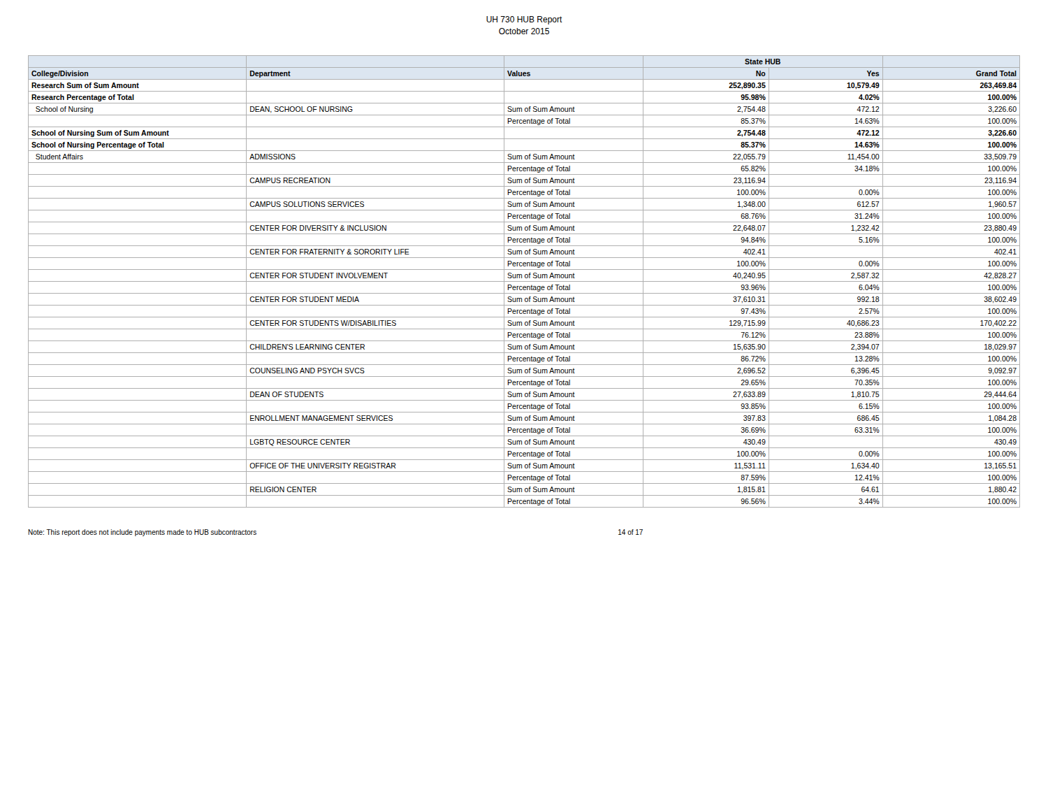UH 730 HUB Report
October 2015
| | | | State HUB | |
| --- | --- | --- | --- | --- |
| College/Division | Department | Values | No | Yes | Grand Total |
| Research Sum of Sum Amount | | | 252,890.35 | 10,579.49 | 263,469.84 |
| Research Percentage of Total | | | 95.98% | 4.02% | 100.00% |
| School of Nursing | DEAN, SCHOOL OF NURSING | Sum of Sum Amount | 2,754.48 | 472.12 | 3,226.60 |
| | | Percentage of Total | 85.37% | 14.63% | 100.00% |
| School of Nursing Sum of Sum Amount | | | 2,754.48 | 472.12 | 3,226.60 |
| School of Nursing Percentage of Total | | | 85.37% | 14.63% | 100.00% |
| Student Affairs | ADMISSIONS | Sum of Sum Amount | 22,055.79 | 11,454.00 | 33,509.79 |
| | | Percentage of Total | 65.82% | 34.18% | 100.00% |
| | CAMPUS RECREATION | Sum of Sum Amount | 23,116.94 | | 23,116.94 |
| | | Percentage of Total | 100.00% | 0.00% | 100.00% |
| | CAMPUS SOLUTIONS SERVICES | Sum of Sum Amount | 1,348.00 | 612.57 | 1,960.57 |
| | | Percentage of Total | 68.76% | 31.24% | 100.00% |
| | CENTER FOR DIVERSITY & INCLUSION | Sum of Sum Amount | 22,648.07 | 1,232.42 | 23,880.49 |
| | | Percentage of Total | 94.84% | 5.16% | 100.00% |
| | CENTER FOR FRATERNITY & SORORITY LIFE | Sum of Sum Amount | 402.41 | | 402.41 |
| | | Percentage of Total | 100.00% | 0.00% | 100.00% |
| | CENTER FOR STUDENT INVOLVEMENT | Sum of Sum Amount | 40,240.95 | 2,587.32 | 42,828.27 |
| | | Percentage of Total | 93.96% | 6.04% | 100.00% |
| | CENTER FOR STUDENT MEDIA | Sum of Sum Amount | 37,610.31 | 992.18 | 38,602.49 |
| | | Percentage of Total | 97.43% | 2.57% | 100.00% |
| | CENTER FOR STUDENTS W/DISABILITIES | Sum of Sum Amount | 129,715.99 | 40,686.23 | 170,402.22 |
| | | Percentage of Total | 76.12% | 23.88% | 100.00% |
| | CHILDREN'S LEARNING CENTER | Sum of Sum Amount | 15,635.90 | 2,394.07 | 18,029.97 |
| | | Percentage of Total | 86.72% | 13.28% | 100.00% |
| | COUNSELING AND PSYCH SVCS | Sum of Sum Amount | 2,696.52 | 6,396.45 | 9,092.97 |
| | | Percentage of Total | 29.65% | 70.35% | 100.00% |
| | DEAN OF STUDENTS | Sum of Sum Amount | 27,633.89 | 1,810.75 | 29,444.64 |
| | | Percentage of Total | 93.85% | 6.15% | 100.00% |
| | ENROLLMENT MANAGEMENT SERVICES | Sum of Sum Amount | 397.83 | 686.45 | 1,084.28 |
| | | Percentage of Total | 36.69% | 63.31% | 100.00% |
| | LGBTQ RESOURCE CENTER | Sum of Sum Amount | 430.49 | | 430.49 |
| | | Percentage of Total | 100.00% | 0.00% | 100.00% |
| | OFFICE OF THE UNIVERSITY REGISTRAR | Sum of Sum Amount | 11,531.11 | 1,634.40 | 13,165.51 |
| | | Percentage of Total | 87.59% | 12.41% | 100.00% |
| | RELIGION CENTER | Sum of Sum Amount | 1,815.81 | 64.61 | 1,880.42 |
| | | Percentage of Total | 96.56% | 3.44% | 100.00% |
Note: This report does not include payments made to HUB subcontractors
14 of 17